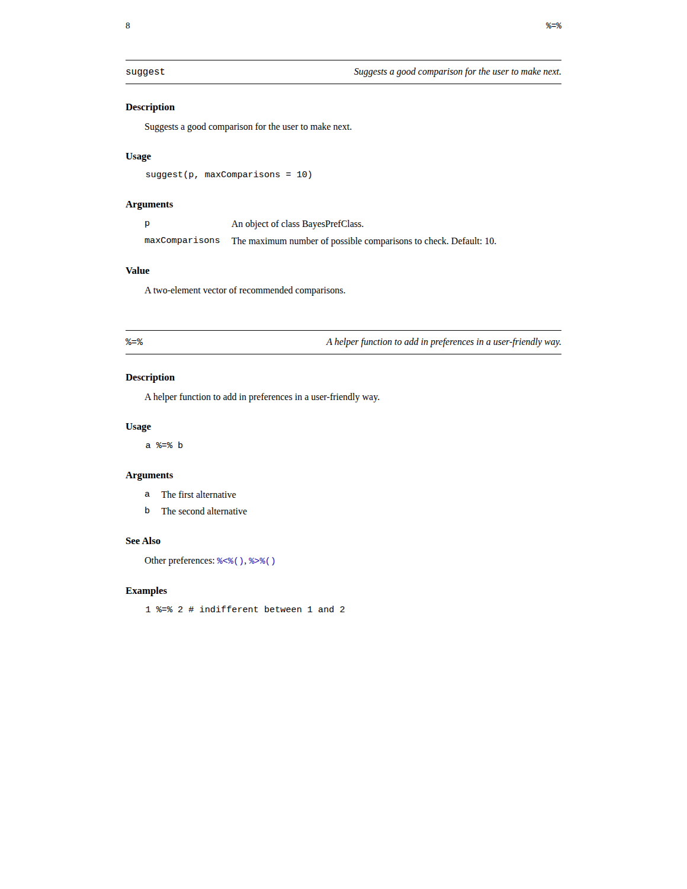8 %=%
suggest Suggests a good comparison for the user to make next.
Description
Suggests a good comparison for the user to make next.
Usage
suggest(p, maxComparisons = 10)
Arguments
p
An object of class BayesPrefClass.
maxComparisons
The maximum number of possible comparisons to check. Default: 10.
Value
A two-element vector of recommended comparisons.
%=% A helper function to add in preferences in a user-friendly way.
Description
A helper function to add in preferences in a user-friendly way.
Usage
a %=% b
Arguments
a
The first alternative
b
The second alternative
See Also
Other preferences: %<%(), %>%()
Examples
1 %=% 2 # indifferent between 1 and 2